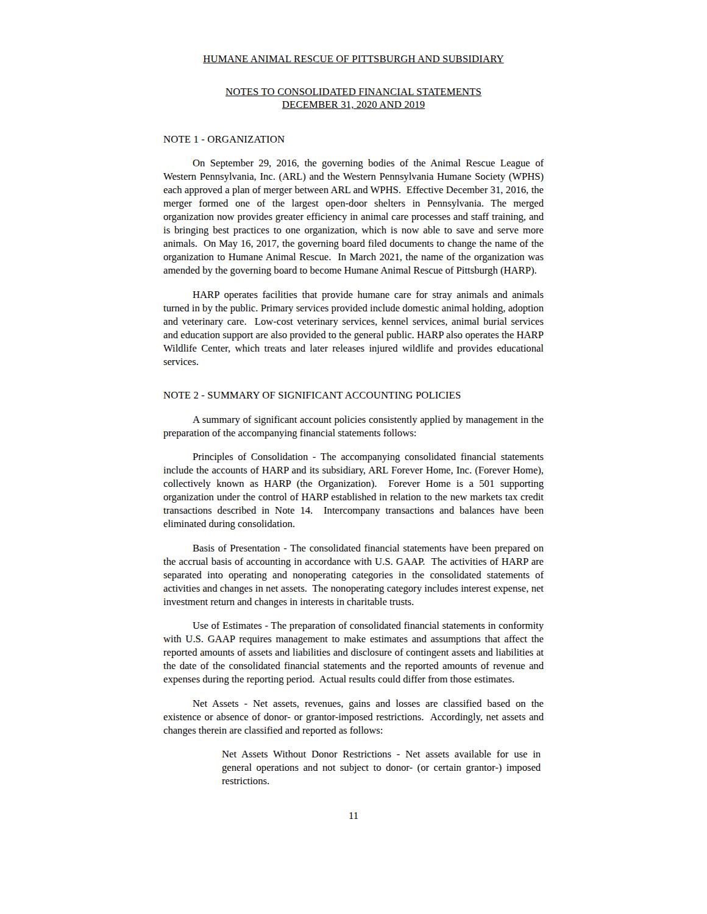HUMANE ANIMAL RESCUE OF PITTSBURGH AND SUBSIDIARY
NOTES TO CONSOLIDATED FINANCIAL STATEMENTS
DECEMBER 31, 2020 AND 2019
NOTE 1 - ORGANIZATION
On September 29, 2016, the governing bodies of the Animal Rescue League of Western Pennsylvania, Inc. (ARL) and the Western Pennsylvania Humane Society (WPHS) each approved a plan of merger between ARL and WPHS. Effective December 31, 2016, the merger formed one of the largest open-door shelters in Pennsylvania. The merged organization now provides greater efficiency in animal care processes and staff training, and is bringing best practices to one organization, which is now able to save and serve more animals. On May 16, 2017, the governing board filed documents to change the name of the organization to Humane Animal Rescue. In March 2021, the name of the organization was amended by the governing board to become Humane Animal Rescue of Pittsburgh (HARP).
HARP operates facilities that provide humane care for stray animals and animals turned in by the public. Primary services provided include domestic animal holding, adoption and veterinary care. Low-cost veterinary services, kennel services, animal burial services and education support are also provided to the general public. HARP also operates the HARP Wildlife Center, which treats and later releases injured wildlife and provides educational services.
NOTE 2 - SUMMARY OF SIGNIFICANT ACCOUNTING POLICIES
A summary of significant account policies consistently applied by management in the preparation of the accompanying financial statements follows:
Principles of Consolidation - The accompanying consolidated financial statements include the accounts of HARP and its subsidiary, ARL Forever Home, Inc. (Forever Home), collectively known as HARP (the Organization). Forever Home is a 501 supporting organization under the control of HARP established in relation to the new markets tax credit transactions described in Note 14. Intercompany transactions and balances have been eliminated during consolidation.
Basis of Presentation - The consolidated financial statements have been prepared on the accrual basis of accounting in accordance with U.S. GAAP. The activities of HARP are separated into operating and nonoperating categories in the consolidated statements of activities and changes in net assets. The nonoperating category includes interest expense, net investment return and changes in interests in charitable trusts.
Use of Estimates - The preparation of consolidated financial statements in conformity with U.S. GAAP requires management to make estimates and assumptions that affect the reported amounts of assets and liabilities and disclosure of contingent assets and liabilities at the date of the consolidated financial statements and the reported amounts of revenue and expenses during the reporting period. Actual results could differ from those estimates.
Net Assets - Net assets, revenues, gains and losses are classified based on the existence or absence of donor- or grantor-imposed restrictions. Accordingly, net assets and changes therein are classified and reported as follows:
Net Assets Without Donor Restrictions - Net assets available for use in general operations and not subject to donor- (or certain grantor-) imposed restrictions.
11